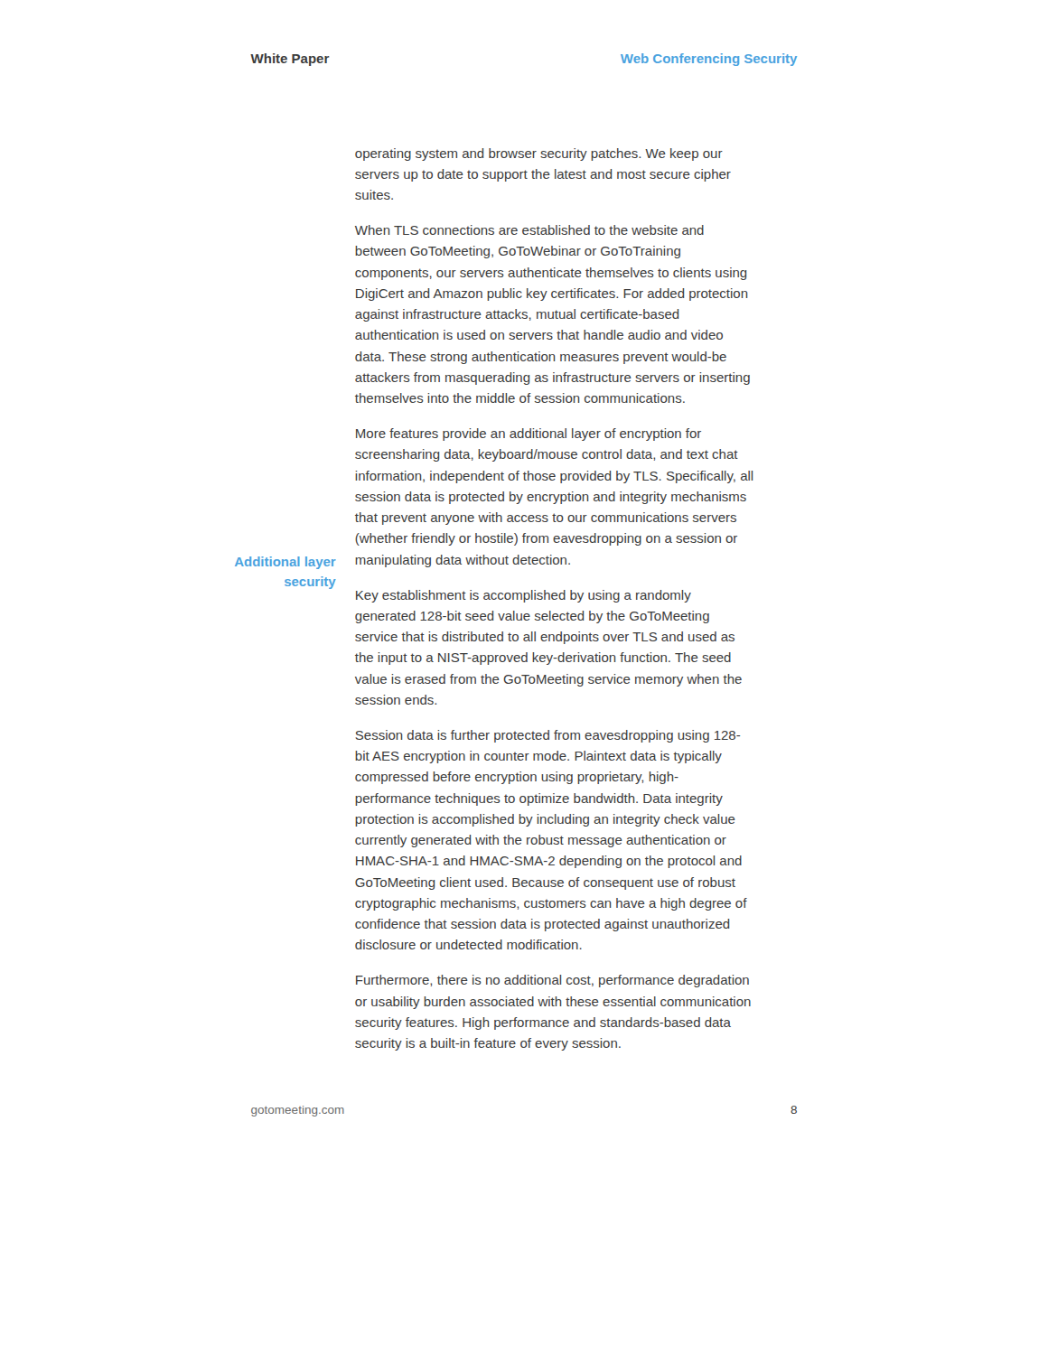White Paper
Web Conferencing Security
Additional layer security
operating system and browser security patches. We keep our servers up to date to support the latest and most secure cipher suites.
When TLS connections are established to the website and between GoToMeeting, GoToWebinar or GoToTraining components, our servers authenticate themselves to clients using DigiCert and Amazon public key certificates. For added protection against infrastructure attacks, mutual certificate-based authentication is used on servers that handle audio and video data. These strong authentication measures prevent would-be attackers from masquerading as infrastructure servers or inserting themselves into the middle of session communications.
More features provide an additional layer of encryption for screensharing data, keyboard/mouse control data, and text chat information, independent of those provided by TLS. Specifically, all session data is protected by encryption and integrity mechanisms that prevent anyone with access to our communications servers (whether friendly or hostile) from eavesdropping on a session or manipulating data without detection.
Key establishment is accomplished by using a randomly generated 128-bit seed value selected by the GoToMeeting service that is distributed to all endpoints over TLS and used as the input to a NIST-approved key-derivation function. The seed value is erased from the GoToMeeting service memory when the session ends.
Session data is further protected from eavesdropping using 128-bit AES encryption in counter mode. Plaintext data is typically compressed before encryption using proprietary, high-performance techniques to optimize bandwidth. Data integrity protection is accomplished by including an integrity check value currently generated with the robust message authentication or HMAC-SHA-1 and HMAC-SMA-2 depending on the protocol and GoToMeeting client used. Because of consequent use of robust cryptographic mechanisms, customers can have a high degree of confidence that session data is protected against unauthorized disclosure or undetected modification.
Furthermore, there is no additional cost, performance degradation or usability burden associated with these essential communication security features. High performance and standards-based data security is a built-in feature of every session.
gotomeeting.com
8